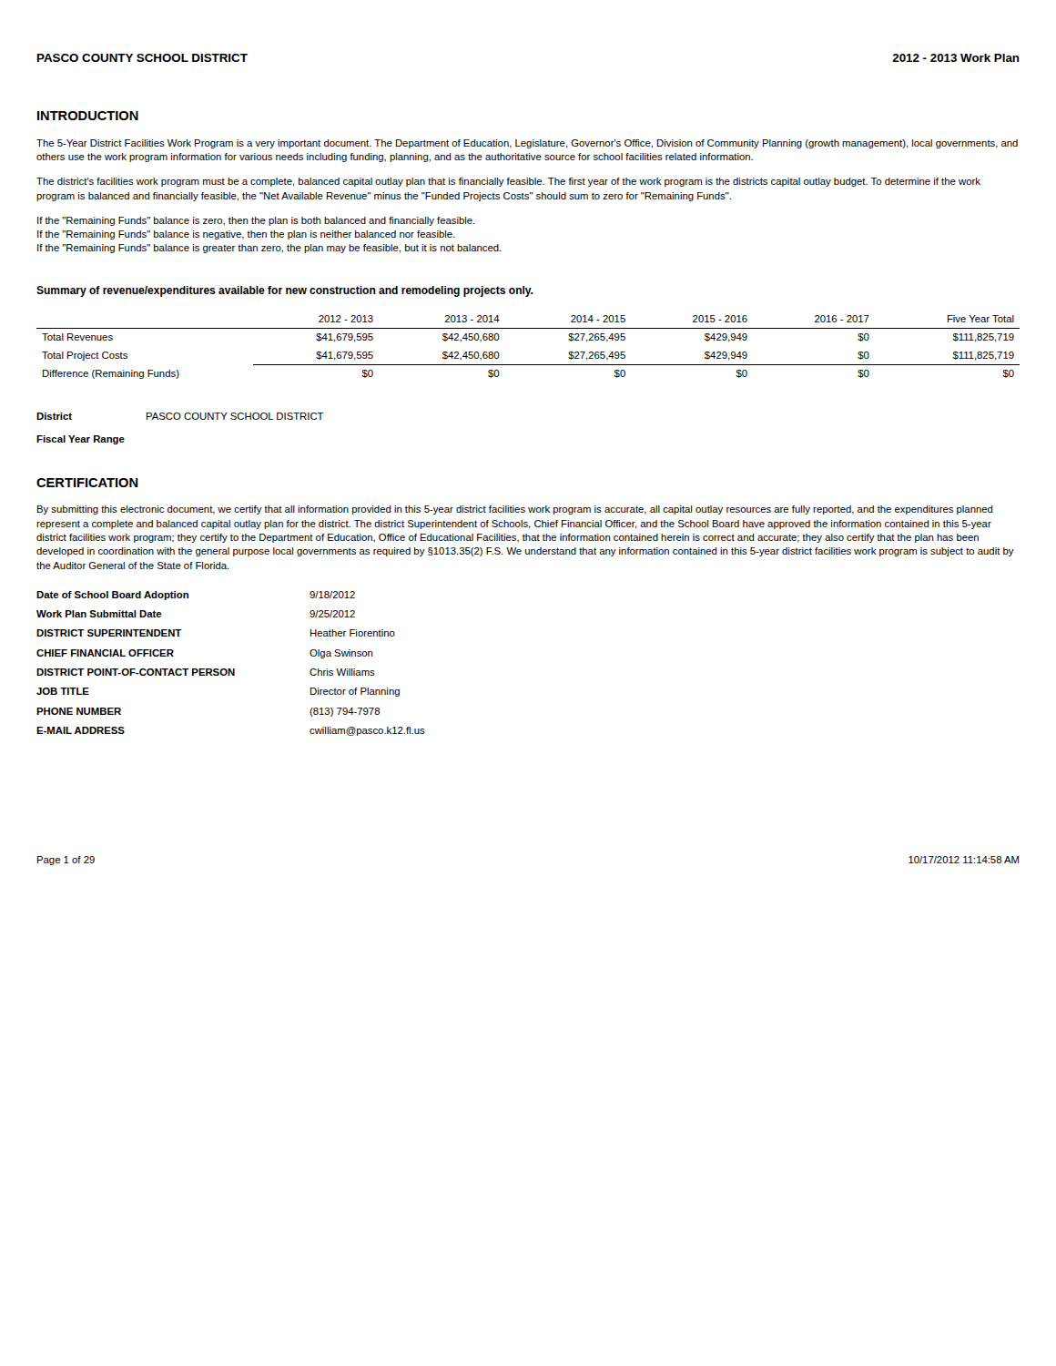PASCO COUNTY SCHOOL DISTRICT 2012 - 2013 Work Plan
INTRODUCTION
The 5-Year District Facilities Work Program is a very important document. The Department of Education, Legislature, Governor's Office, Division of Community Planning (growth management), local governments, and others use the work program information for various needs including funding, planning, and as the authoritative source for school facilities related information.
The district's facilities work program must be a complete, balanced capital outlay plan that is financially feasible. The first year of the work program is the districts capital outlay budget. To determine if the work program is balanced and financially feasible, the "Net Available Revenue" minus the "Funded Projects Costs" should sum to zero for "Remaining Funds".
If the "Remaining Funds" balance is zero, then the plan is both balanced and financially feasible.
If the "Remaining Funds" balance is negative, then the plan is neither balanced nor feasible.
If the "Remaining Funds" balance is greater than zero, the plan may be feasible, but it is not balanced.
Summary of revenue/expenditures available for new construction and remodeling projects only.
| | 2012 - 2013 | 2013 - 2014 | 2014 - 2015 | 2015 - 2016 | 2016 - 2017 | Five Year Total |
| --- | --- | --- | --- | --- | --- | --- |
| Total Revenues | $41,679,595 | $42,450,680 | $27,265,495 | $429,949 | $0 | $111,825,719 |
| Total Project Costs | $41,679,595 | $42,450,680 | $27,265,495 | $429,949 | $0 | $111,825,719 |
| Difference (Remaining Funds) | $0 | $0 | $0 | $0 | $0 | $0 |
District PASCO COUNTY SCHOOL DISTRICT
Fiscal Year Range
CERTIFICATION
By submitting this electronic document, we certify that all information provided in this 5-year district facilities work program is accurate, all capital outlay resources are fully reported, and the expenditures planned represent a complete and balanced capital outlay plan for the district. The district Superintendent of Schools, Chief Financial Officer, and the School Board have approved the information contained in this 5-year district facilities work program; they certify to the Department of Education, Office of Educational Facilities, that the information contained herein is correct and accurate; they also certify that the plan has been developed in coordination with the general purpose local governments as required by §1013.35(2) F.S. We understand that any information contained in this 5-year district facilities work program is subject to audit by the Auditor General of the State of Florida.
| Date of School Board Adoption | 9/18/2012 |
| Work Plan Submittal Date | 9/25/2012 |
| District Superintendent | Heather Fiorentino |
| Chief Financial Officer | Olga Swinson |
| District Point-of-Contact Person | Chris Williams |
| Job Title | Director of Planning |
| Phone Number | (813) 794-7978 |
| E-Mail Address | cwilliam@pasco.k12.fl.us |
Page 1 of 29 10/17/2012 11:14:58 AM